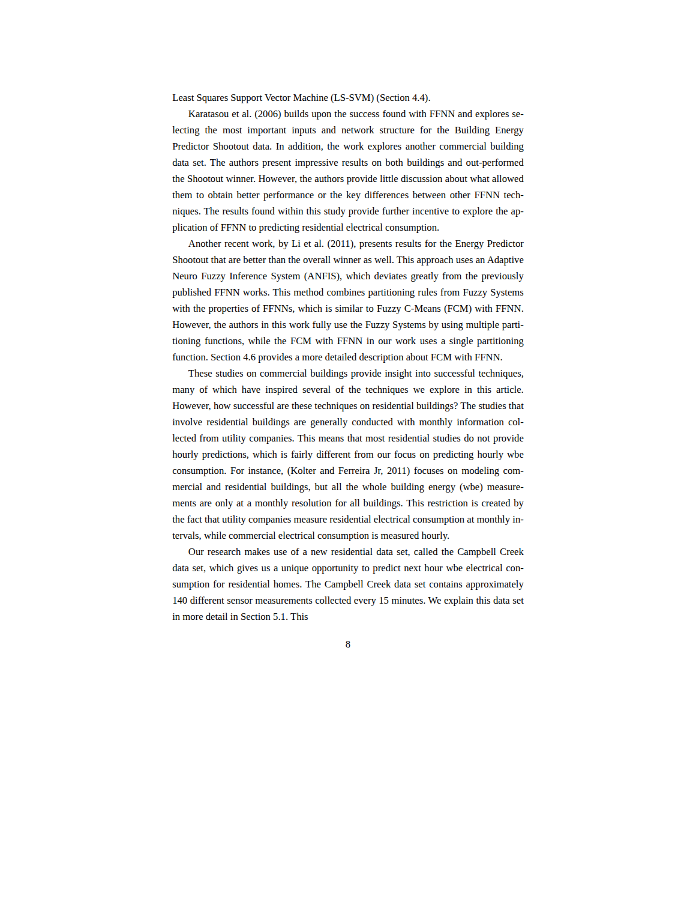Least Squares Support Vector Machine (LS-SVM) (Section 4.4).
Karatasou et al. (2006) builds upon the success found with FFNN and explores selecting the most important inputs and network structure for the Building Energy Predictor Shootout data. In addition, the work explores another commercial building data set. The authors present impressive results on both buildings and out-performed the Shootout winner. However, the authors provide little discussion about what allowed them to obtain better performance or the key differences between other FFNN techniques. The results found within this study provide further incentive to explore the application of FFNN to predicting residential electrical consumption.
Another recent work, by Li et al. (2011), presents results for the Energy Predictor Shootout that are better than the overall winner as well. This approach uses an Adaptive Neuro Fuzzy Inference System (ANFIS), which deviates greatly from the previously published FFNN works. This method combines partitioning rules from Fuzzy Systems with the properties of FFNNs, which is similar to Fuzzy C-Means (FCM) with FFNN. However, the authors in this work fully use the Fuzzy Systems by using multiple partitioning functions, while the FCM with FFNN in our work uses a single partitioning function. Section 4.6 provides a more detailed description about FCM with FFNN.
These studies on commercial buildings provide insight into successful techniques, many of which have inspired several of the techniques we explore in this article. However, how successful are these techniques on residential buildings? The studies that involve residential buildings are generally conducted with monthly information collected from utility companies. This means that most residential studies do not provide hourly predictions, which is fairly different from our focus on predicting hourly wbe consumption. For instance, (Kolter and Ferreira Jr, 2011) focuses on modeling commercial and residential buildings, but all the whole building energy (wbe) measurements are only at a monthly resolution for all buildings. This restriction is created by the fact that utility companies measure residential electrical consumption at monthly intervals, while commercial electrical consumption is measured hourly.
Our research makes use of a new residential data set, called the Campbell Creek data set, which gives us a unique opportunity to predict next hour wbe electrical consumption for residential homes. The Campbell Creek data set contains approximately 140 different sensor measurements collected every 15 minutes. We explain this data set in more detail in Section 5.1. This
8